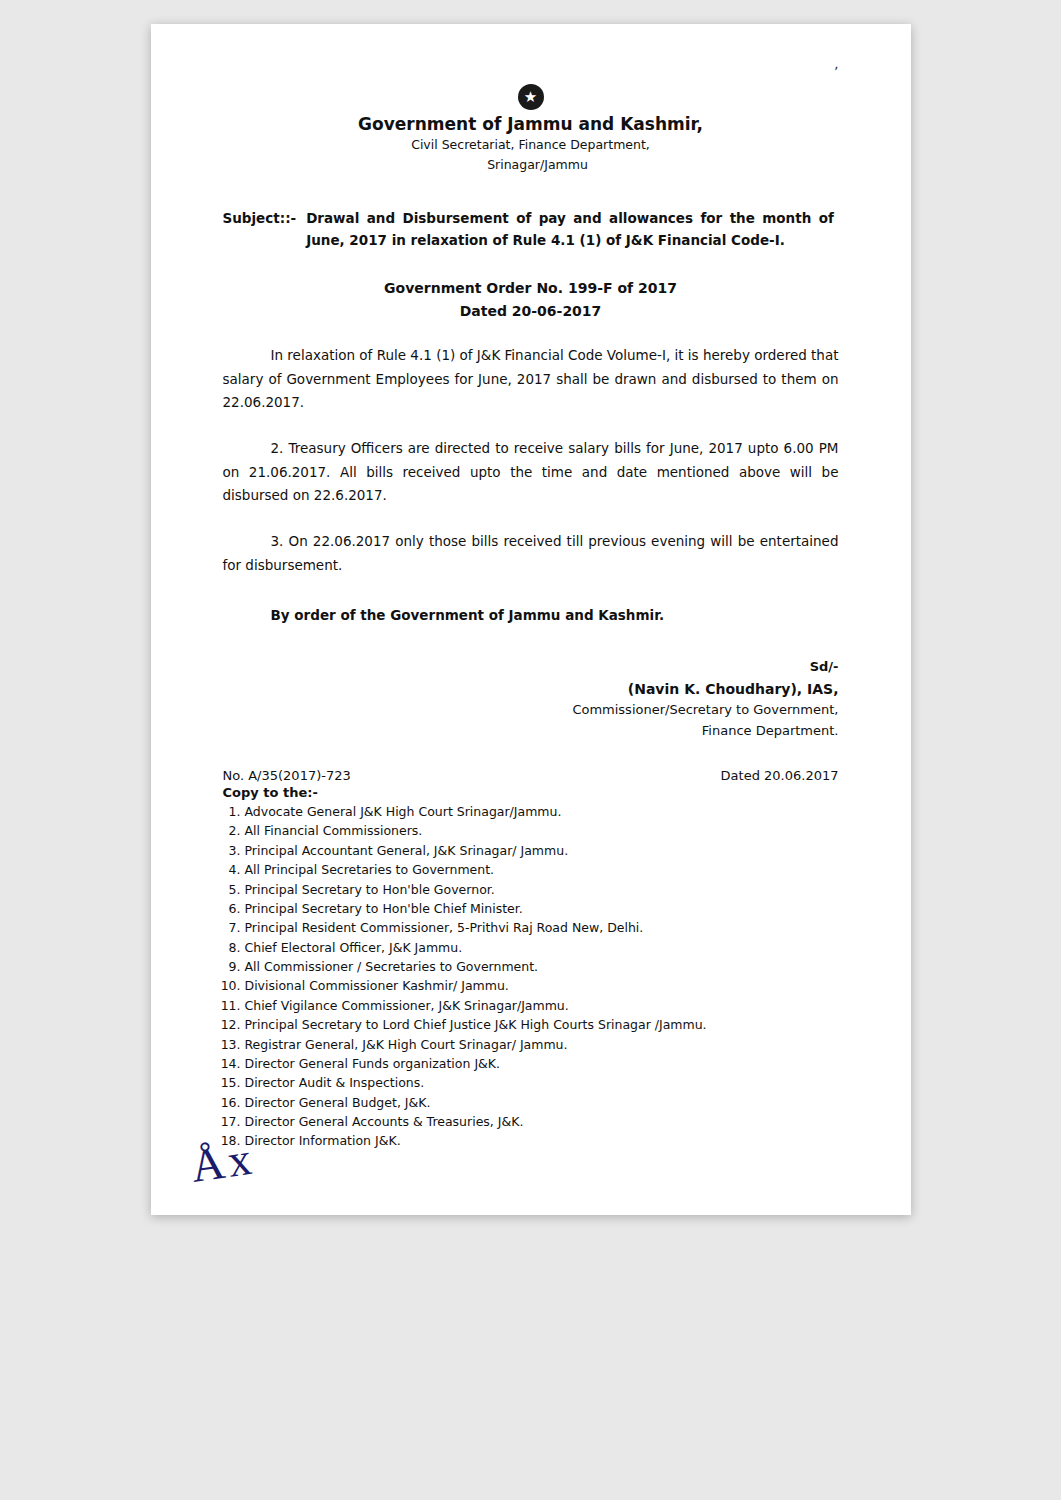ʼ
★
Government of Jammu and Kashmir,
Civil Secretariat, Finance Department,
Srinagar/Jammu
Subject::-
Drawal and Disbursement of pay and allowances for the month of June, 2017 in relaxation of Rule 4.1 (1) of J&K Financial Code-I.
Government Order No. 199-F of 2017
Dated 20-06-2017
In relaxation of Rule 4.1 (1) of J&K Financial Code Volume-I, it is hereby ordered that salary of Government Employees for June, 2017 shall be drawn and disbursed to them on 22.06.2017.
2. Treasury Officers are directed to receive salary bills for June, 2017 upto 6.00 PM on 21.06.2017. All bills received upto the time and date mentioned above will be disbursed on 22.6.2017.
3. On 22.06.2017 only those bills received till previous evening will be entertained for disbursement.
By order of the Government of Jammu and Kashmir.
Sd/-
(Navin K. Choudhary), IAS,
Commissioner/Secretary to Government,
Finance Department.
No. A/35(2017)-723
Dated 20.06.2017
Copy to the:-
Advocate General J&K High Court Srinagar/Jammu.
All Financial Commissioners.
Principal Accountant General, J&K Srinagar/ Jammu.
All Principal Secretaries to Government.
Principal Secretary to Hon'ble Governor.
Principal Secretary to Hon'ble Chief Minister.
Principal Resident Commissioner, 5-Prithvi Raj Road New, Delhi.
Chief Electoral Officer, J&K Jammu.
All Commissioner / Secretaries to Government.
Divisional Commissioner Kashmir/ Jammu.
Chief Vigilance Commissioner, J&K Srinagar/Jammu.
Principal Secretary to Lord Chief Justice J&K High Courts Srinagar /Jammu.
Registrar General, J&K High Court Srinagar/ Jammu.
Director General Funds organization J&K.
Director Audit & Inspections.
Director General Budget, J&K.
Director General Accounts & Treasuries, J&K.
Director Information J&K.
Å x